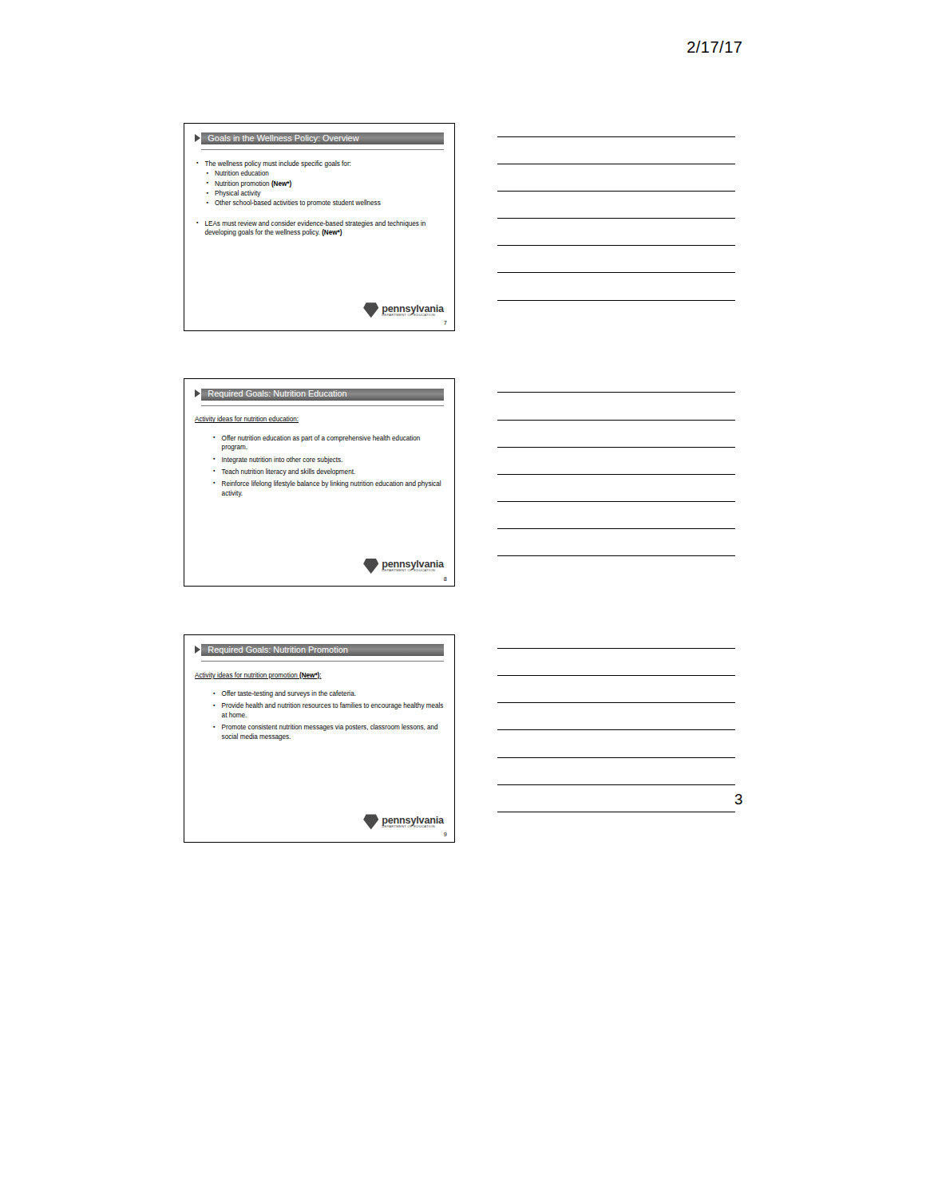2/17/17
Goals in the Wellness Policy: Overview
The wellness policy must include specific goals for:
Nutrition education
Nutrition promotion (New*)
Physical activity
Other school-based activities to promote student wellness
LEAs must review and consider evidence-based strategies and techniques in developing goals for the wellness policy. (New*)
pennsylvania
DEPARTMENT OF EDUCATION
7
Required Goals: Nutrition Education
Activity ideas for nutrition education:
Offer nutrition education as part of a comprehensive health education program.
Integrate nutrition into other core subjects.
Teach nutrition literacy and skills development.
Reinforce lifelong lifestyle balance by linking nutrition education and physical activity.
pennsylvania
DEPARTMENT OF EDUCATION
8
Required Goals: Nutrition Promotion
Activity ideas for nutrition promotion (New*):
Offer taste-testing and surveys in the cafeteria.
Provide health and nutrition resources to families to encourage healthy meals at home.
Promote consistent nutrition messages via posters, classroom lessons, and social media messages.
pennsylvania
DEPARTMENT OF EDUCATION
9
3